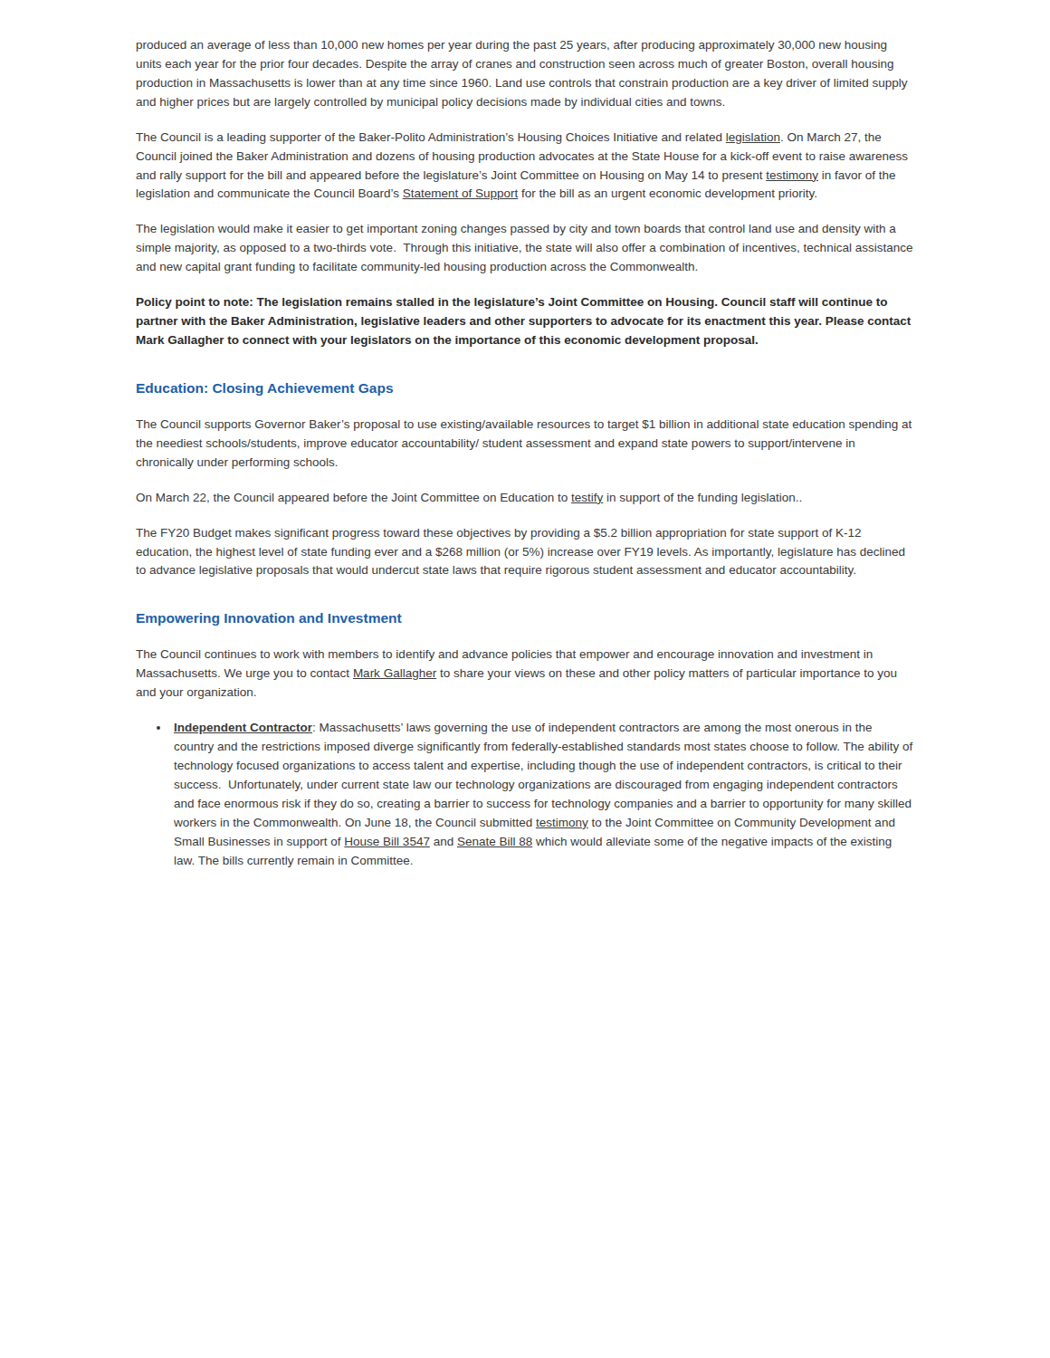produced an average of less than 10,000 new homes per year during the past 25 years, after producing approximately 30,000 new housing units each year for the prior four decades. Despite the array of cranes and construction seen across much of greater Boston, overall housing production in Massachusetts is lower than at any time since 1960. Land use controls that constrain production are a key driver of limited supply and higher prices but are largely controlled by municipal policy decisions made by individual cities and towns.
The Council is a leading supporter of the Baker-Polito Administration’s Housing Choices Initiative and related legislation. On March 27, the Council joined the Baker Administration and dozens of housing production advocates at the State House for a kick-off event to raise awareness and rally support for the bill and appeared before the legislature’s Joint Committee on Housing on May 14 to present testimony in favor of the legislation and communicate the Council Board’s Statement of Support for the bill as an urgent economic development priority.
The legislation would make it easier to get important zoning changes passed by city and town boards that control land use and density with a simple majority, as opposed to a two-thirds vote. Through this initiative, the state will also offer a combination of incentives, technical assistance and new capital grant funding to facilitate community-led housing production across the Commonwealth.
Policy point to note: The legislation remains stalled in the legislature’s Joint Committee on Housing. Council staff will continue to partner with the Baker Administration, legislative leaders and other supporters to advocate for its enactment this year. Please contact Mark Gallagher to connect with your legislators on the importance of this economic development proposal.
Education: Closing Achievement Gaps
The Council supports Governor Baker’s proposal to use existing/available resources to target $1 billion in additional state education spending at the neediest schools/students, improve educator accountability/ student assessment and expand state powers to support/intervene in chronically under performing schools.
On March 22, the Council appeared before the Joint Committee on Education to testify in support of the funding legislation..
The FY20 Budget makes significant progress toward these objectives by providing a $5.2 billion appropriation for state support of K-12 education, the highest level of state funding ever and a $268 million (or 5%) increase over FY19 levels. As importantly, legislature has declined to advance legislative proposals that would undercut state laws that require rigorous student assessment and educator accountability.
Empowering Innovation and Investment
The Council continues to work with members to identify and advance policies that empower and encourage innovation and investment in Massachusetts. We urge you to contact Mark Gallagher to share your views on these and other policy matters of particular importance to you and your organization.
Independent Contractor: Massachusetts’ laws governing the use of independent contractors are among the most onerous in the country and the restrictions imposed diverge significantly from federally-established standards most states choose to follow. The ability of technology focused organizations to access talent and expertise, including though the use of independent contractors, is critical to their success. Unfortunately, under current state law our technology organizations are discouraged from engaging independent contractors and face enormous risk if they do so, creating a barrier to success for technology companies and a barrier to opportunity for many skilled workers in the Commonwealth. On June 18, the Council submitted testimony to the Joint Committee on Community Development and Small Businesses in support of House Bill 3547 and Senate Bill 88 which would alleviate some of the negative impacts of the existing law. The bills currently remain in Committee.